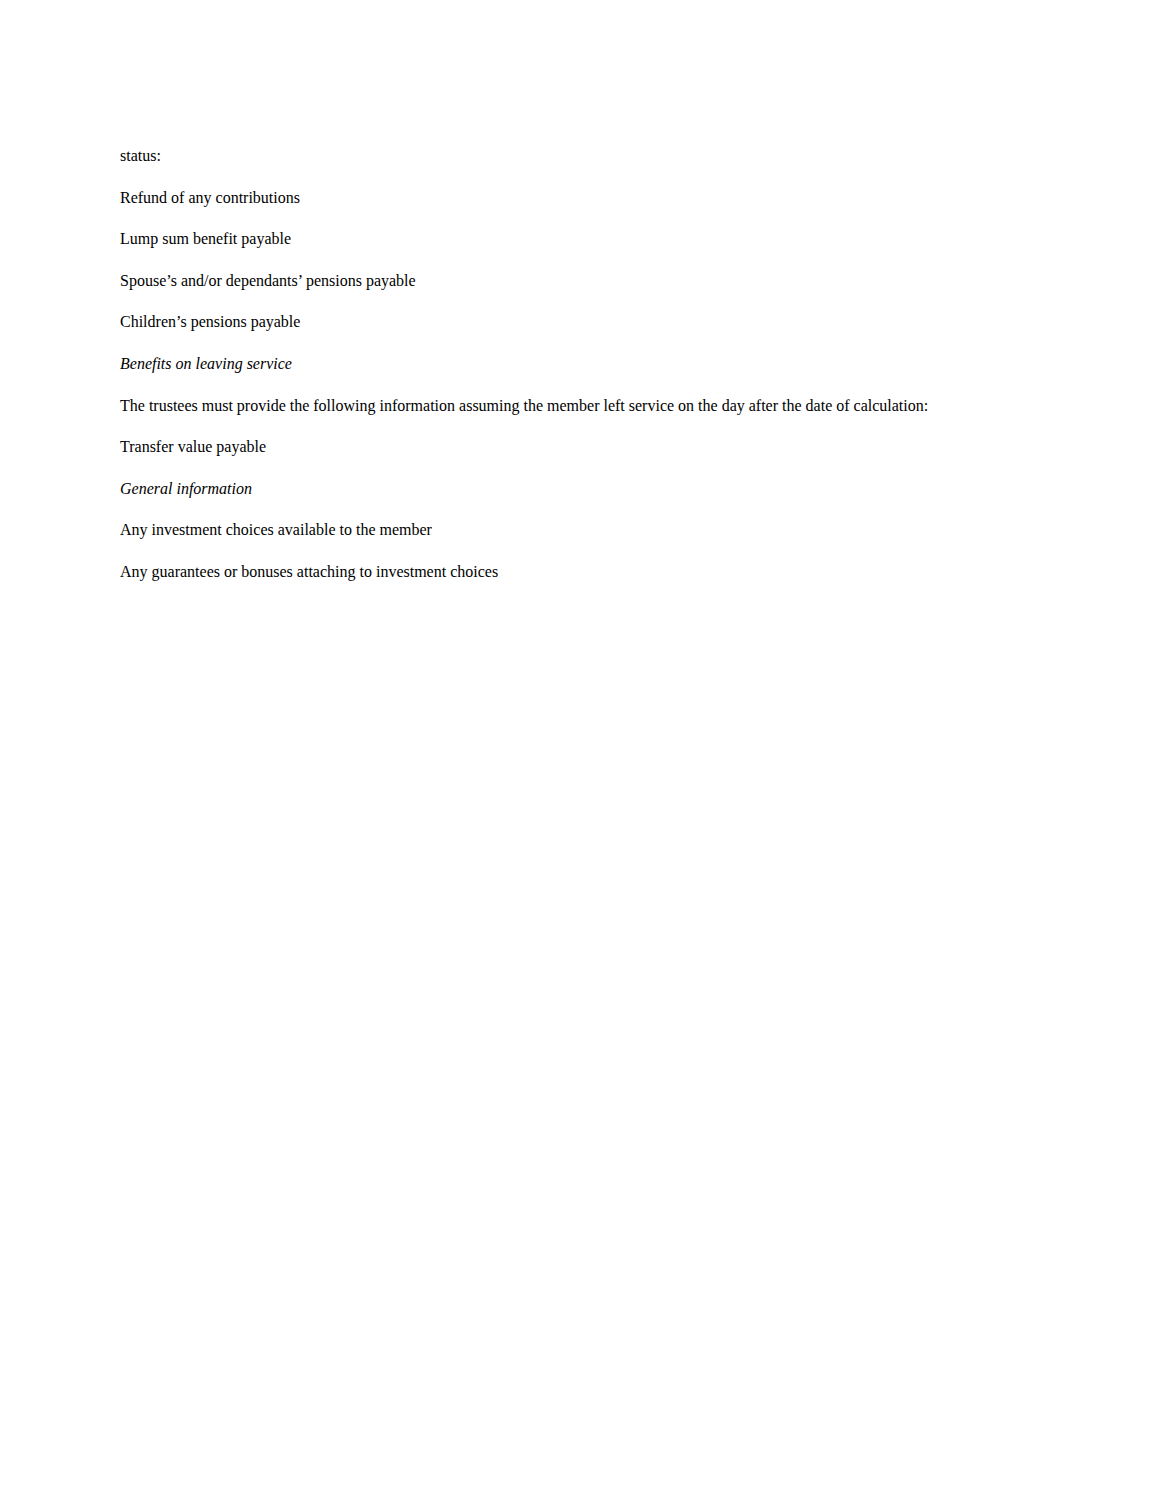status:
Refund of any contributions
Lump sum benefit payable
Spouse’s and/or dependants’ pensions payable
Children’s pensions payable
Benefits on leaving service
The trustees must provide the following information assuming the member left service on the day after the date of calculation:
Transfer value payable
General information
Any investment choices available to the member
Any guarantees or bonuses attaching to investment choices